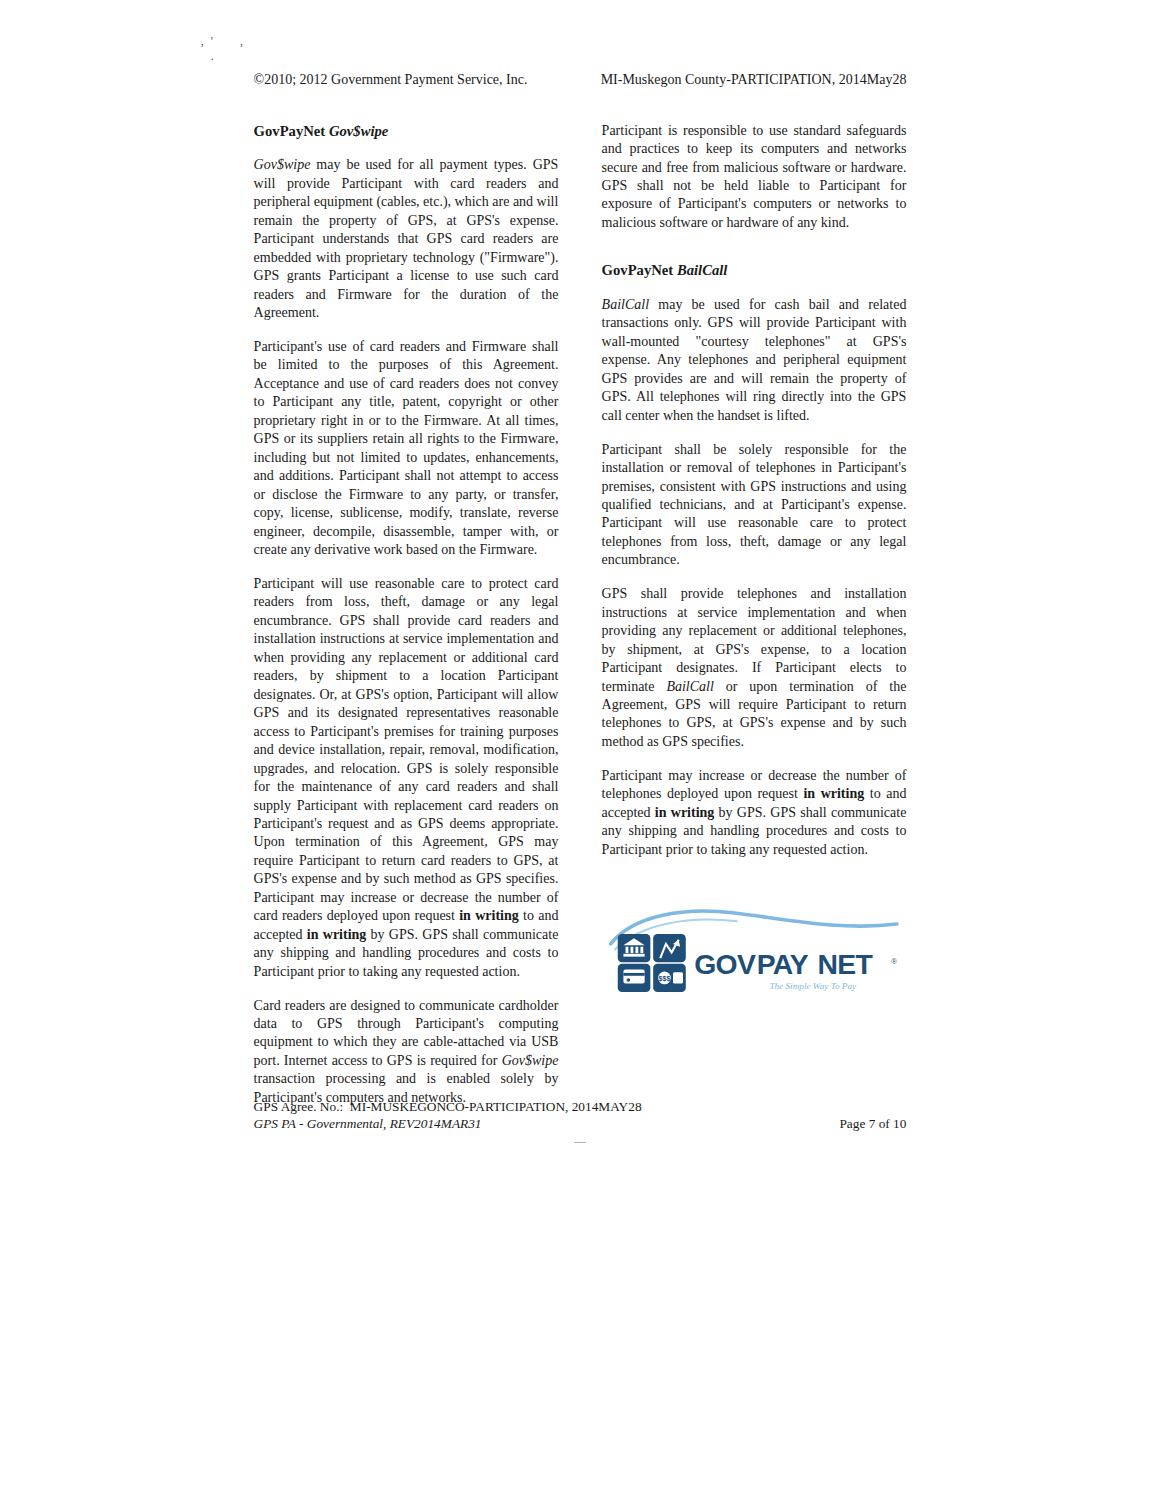, ' ,
.
©2010; 2012 Government Payment Service, Inc.
MI-Muskegon County-PARTICIPATION, 2014May28
GovPayNet Gov$wipe
Gov$wipe may be used for all payment types. GPS will provide Participant with card readers and peripheral equipment (cables, etc.), which are and will remain the property of GPS, at GPS's expense. Participant understands that GPS card readers are embedded with proprietary technology ("Firmware"). GPS grants Participant a license to use such card readers and Firmware for the duration of the Agreement.
Participant's use of card readers and Firmware shall be limited to the purposes of this Agreement. Acceptance and use of card readers does not convey to Participant any title, patent, copyright or other proprietary right in or to the Firmware. At all times, GPS or its suppliers retain all rights to the Firmware, including but not limited to updates, enhancements, and additions. Participant shall not attempt to access or disclose the Firmware to any party, or transfer, copy, license, sublicense, modify, translate, reverse engineer, decompile, disassemble, tamper with, or create any derivative work based on the Firmware.
Participant will use reasonable care to protect card readers from loss, theft, damage or any legal encumbrance. GPS shall provide card readers and installation instructions at service implementation and when providing any replacement or additional card readers, by shipment to a location Participant designates. Or, at GPS's option, Participant will allow GPS and its designated representatives reasonable access to Participant's premises for training purposes and device installation, repair, removal, modification, upgrades, and relocation. GPS is solely responsible for the maintenance of any card readers and shall supply Participant with replacement card readers on Participant's request and as GPS deems appropriate. Upon termination of this Agreement, GPS may require Participant to return card readers to GPS, at GPS's expense and by such method as GPS specifies. Participant may increase or decrease the number of card readers deployed upon request in writing to and accepted in writing by GPS. GPS shall communicate any shipping and handling procedures and costs to Participant prior to taking any requested action.
Card readers are designed to communicate cardholder data to GPS through Participant's computing equipment to which they are cable-attached via USB port. Internet access to GPS is required for Gov$wipe transaction processing and is enabled solely by Participant's computers and networks.
Participant is responsible to use standard safeguards and practices to keep its computers and networks secure and free from malicious software or hardware. GPS shall not be held liable to Participant for exposure of Participant's computers or networks to malicious software or hardware of any kind.
GovPayNet BailCall
BailCall may be used for cash bail and related transactions only. GPS will provide Participant with wall-mounted "courtesy telephones" at GPS's expense. Any telephones and peripheral equipment GPS provides are and will remain the property of GPS. All telephones will ring directly into the GPS call center when the handset is lifted.
Participant shall be solely responsible for the installation or removal of telephones in Participant's premises, consistent with GPS instructions and using qualified technicians, and at Participant's expense. Participant will use reasonable care to protect telephones from loss, theft, damage or any legal encumbrance.
GPS shall provide telephones and installation instructions at service implementation and when providing any replacement or additional telephones, by shipment, at GPS's expense, to a location Participant designates. If Participant elects to terminate BailCall or upon termination of the Agreement, GPS will require Participant to return telephones to GPS, at GPS's expense and by such method as GPS specifies.
Participant may increase or decrease the number of telephones deployed upon request in writing to and accepted in writing by GPS. GPS shall communicate any shipping and handling procedures and costs to Participant prior to taking any requested action.
$$$ GOV PAY NET ® The Simple Way To Pay
GPS Agree. No.: MI-MUSKEGONCO-PARTICIPATION, 2014MAY28
GPS PA - Governmental, REV2014MAR31
Page 7 of 10
—